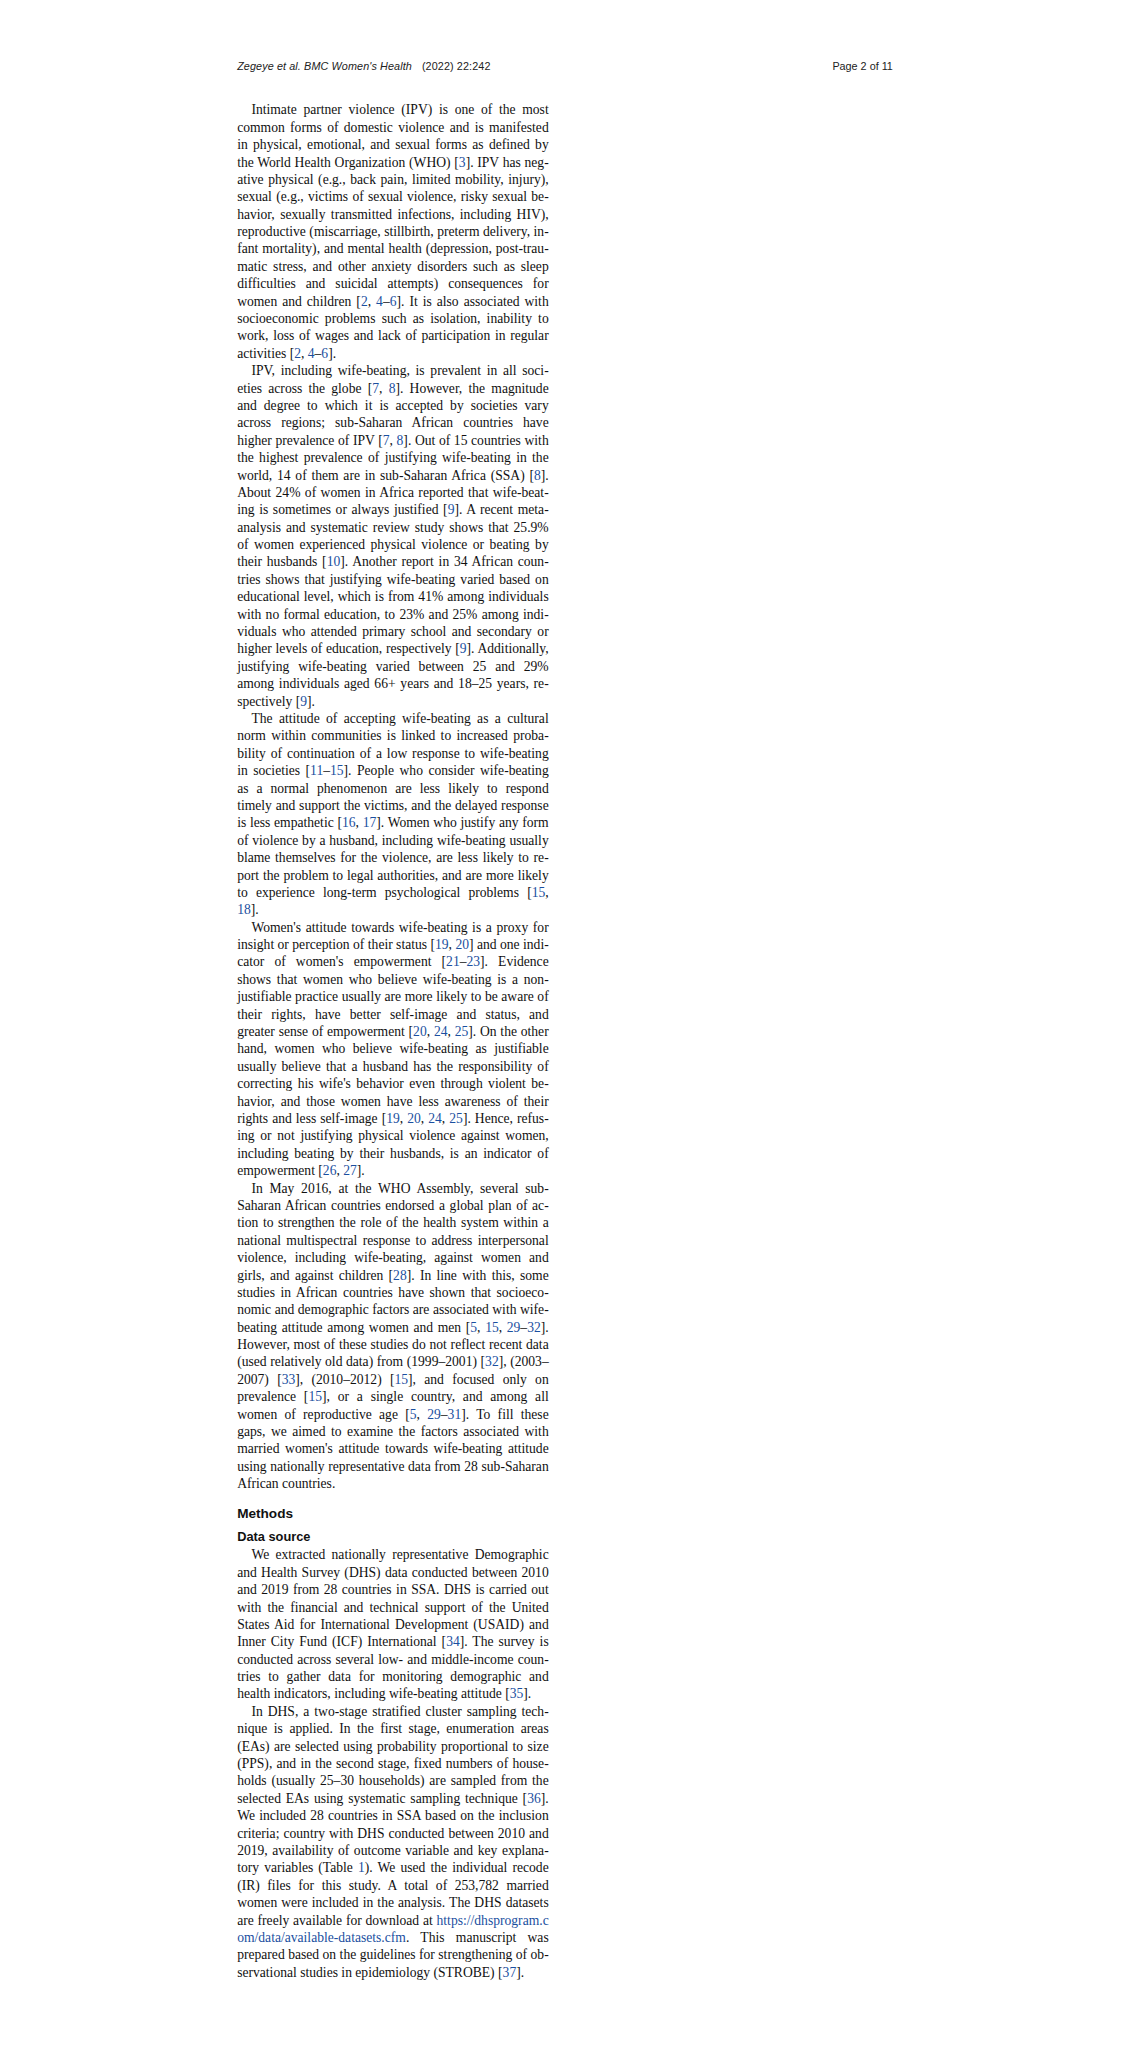Zegeye et al. BMC Women's Health(2022) 22:242
Page 2 of 11
Intimate partner violence (IPV) is one of the most common forms of domestic violence and is manifested in physical, emotional, and sexual forms as defined by the World Health Organization (WHO) [3]. IPV has negative physical (e.g., back pain, limited mobility, injury), sexual (e.g., victims of sexual violence, risky sexual behavior, sexually transmitted infections, including HIV), reproductive (miscarriage, stillbirth, preterm delivery, infant mortality), and mental health (depression, post-traumatic stress, and other anxiety disorders such as sleep difficulties and suicidal attempts) consequences for women and children [2, 4–6]. It is also associated with socioeconomic problems such as isolation, inability to work, loss of wages and lack of participation in regular activities [2, 4–6].
IPV, including wife-beating, is prevalent in all societies across the globe [7, 8]. However, the magnitude and degree to which it is accepted by societies vary across regions; sub-Saharan African countries have higher prevalence of IPV [7, 8]. Out of 15 countries with the highest prevalence of justifying wife-beating in the world, 14 of them are in sub-Saharan Africa (SSA) [8]. About 24% of women in Africa reported that wife-beating is sometimes or always justified [9]. A recent meta-analysis and systematic review study shows that 25.9% of women experienced physical violence or beating by their husbands [10]. Another report in 34 African countries shows that justifying wife-beating varied based on educational level, which is from 41% among individuals with no formal education, to 23% and 25% among individuals who attended primary school and secondary or higher levels of education, respectively [9]. Additionally, justifying wife-beating varied between 25 and 29% among individuals aged 66+ years and 18–25 years, respectively [9].
The attitude of accepting wife-beating as a cultural norm within communities is linked to increased probability of continuation of a low response to wife-beating in societies [11–15]. People who consider wife-beating as a normal phenomenon are less likely to respond timely and support the victims, and the delayed response is less empathetic [16, 17]. Women who justify any form of violence by a husband, including wife-beating usually blame themselves for the violence, are less likely to report the problem to legal authorities, and are more likely to experience long-term psychological problems [15, 18].
Women's attitude towards wife-beating is a proxy for insight or perception of their status [19, 20] and one indicator of women's empowerment [21–23]. Evidence shows that women who believe wife-beating is a non-justifiable practice usually are more likely to be aware of their rights, have better self-image and status, and greater sense of empowerment [20, 24, 25]. On the other hand, women who believe wife-beating as justifiable usually believe that a husband has the responsibility of correcting his wife's behavior even through violent behavior, and those women have less awareness of their rights and less self-image [19, 20, 24, 25]. Hence, refusing or not justifying physical violence against women, including beating by their husbands, is an indicator of empowerment [26, 27].
In May 2016, at the WHO Assembly, several sub-Saharan African countries endorsed a global plan of action to strengthen the role of the health system within a national multispectral response to address interpersonal violence, including wife-beating, against women and girls, and against children [28]. In line with this, some studies in African countries have shown that socioeconomic and demographic factors are associated with wife-beating attitude among women and men [5, 15, 29–32]. However, most of these studies do not reflect recent data (used relatively old data) from (1999–2001) [32], (2003–2007) [33], (2010–2012) [15], and focused only on prevalence [15], or a single country, and among all women of reproductive age [5, 29–31]. To fill these gaps, we aimed to examine the factors associated with married women's attitude towards wife-beating attitude using nationally representative data from 28 sub-Saharan African countries.
Methods
Data source
We extracted nationally representative Demographic and Health Survey (DHS) data conducted between 2010 and 2019 from 28 countries in SSA. DHS is carried out with the financial and technical support of the United States Aid for International Development (USAID) and Inner City Fund (ICF) International [34]. The survey is conducted across several low- and middle-income countries to gather data for monitoring demographic and health indicators, including wife-beating attitude [35].
In DHS, a two-stage stratified cluster sampling technique is applied. In the first stage, enumeration areas (EAs) are selected using probability proportional to size (PPS), and in the second stage, fixed numbers of households (usually 25–30 households) are sampled from the selected EAs using systematic sampling technique [36]. We included 28 countries in SSA based on the inclusion criteria; country with DHS conducted between 2010 and 2019, availability of outcome variable and key explanatory variables (Table 1). We used the individual recode (IR) files for this study. A total of 253,782 married women were included in the analysis. The DHS datasets are freely available for download at https://dhsprogram.com/data/available-datasets.cfm. This manuscript was prepared based on the guidelines for strengthening of observational studies in epidemiology (STROBE) [37].